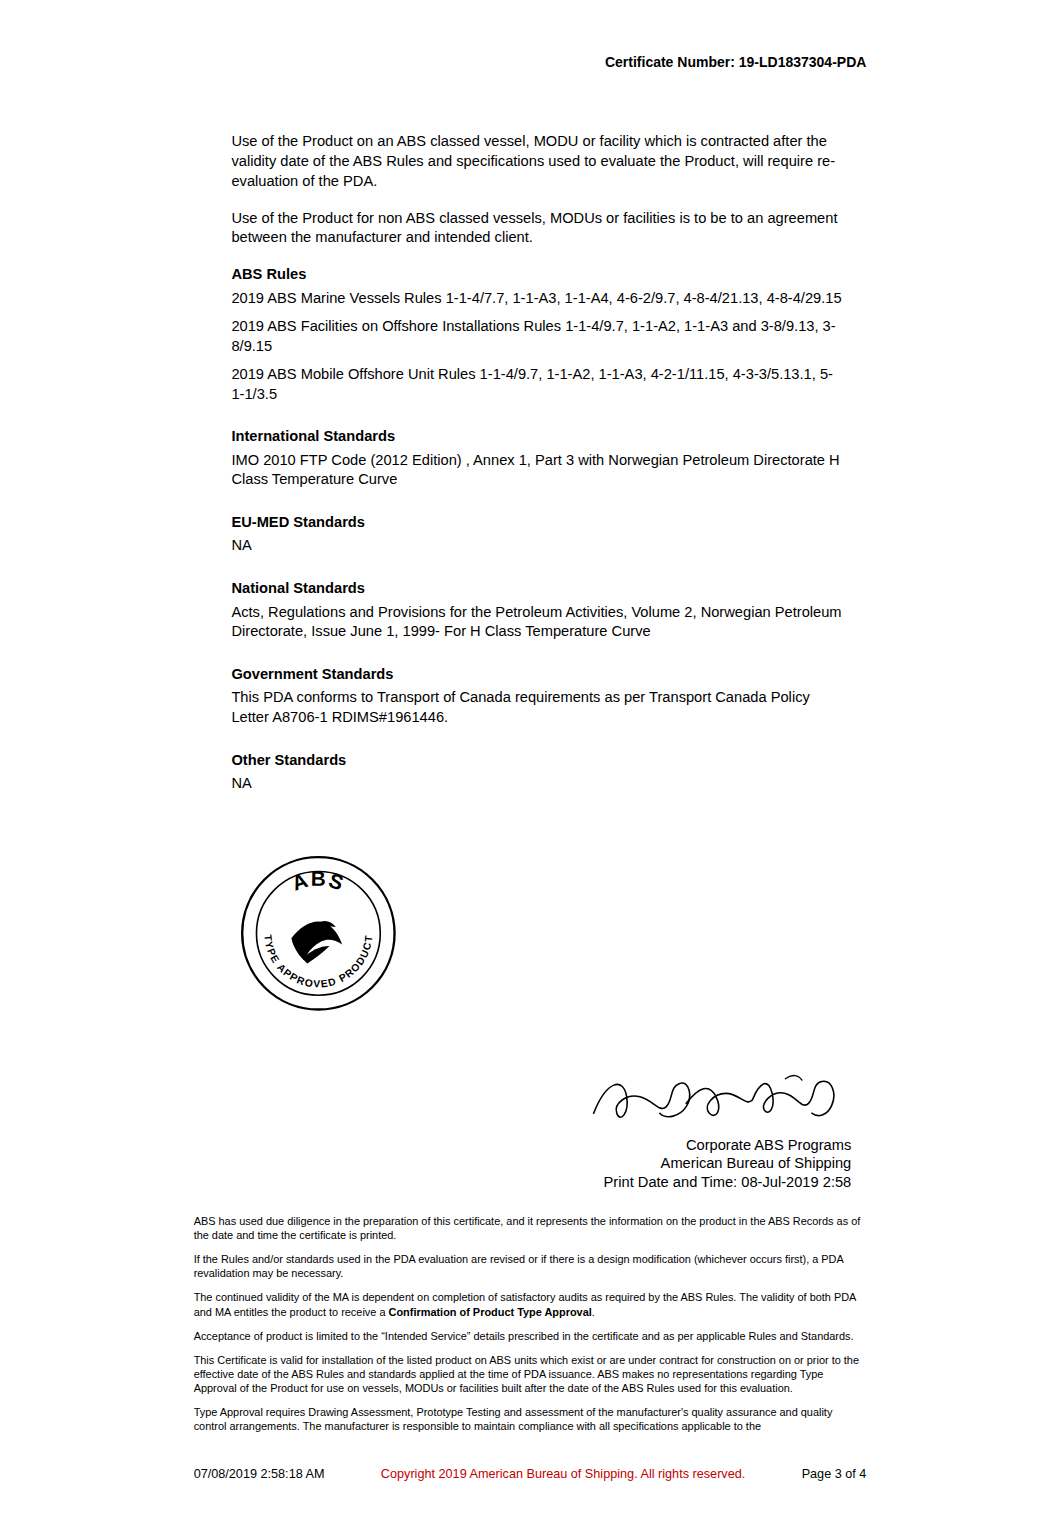Certificate Number: 19-LD1837304-PDA
Use of the Product on an ABS classed vessel, MODU or facility which is contracted after the validity date of the ABS Rules and specifications used to evaluate the Product, will require re-evaluation of the PDA.
Use of the Product for non ABS classed vessels, MODUs or facilities is to be to an agreement between the manufacturer and intended client.
ABS Rules
2019 ABS Marine Vessels Rules 1-1-4/7.7, 1-1-A3, 1-1-A4, 4-6-2/9.7, 4-8-4/21.13, 4-8-4/29.15
2019 ABS Facilities on Offshore Installations Rules 1-1-4/9.7, 1-1-A2, 1-1-A3 and 3-8/9.13, 3-8/9.15
2019 ABS Mobile Offshore Unit Rules 1-1-4/9.7, 1-1-A2, 1-1-A3, 4-2-1/11.15, 4-3-3/5.13.1, 5-1-1/3.5
International Standards
IMO 2010 FTP Code (2012 Edition) , Annex 1, Part 3 with Norwegian Petroleum Directorate H Class Temperature Curve
EU-MED Standards
NA
National Standards
Acts, Regulations and Provisions for the Petroleum Activities, Volume 2, Norwegian Petroleum Directorate, Issue June 1, 1999- For H Class Temperature Curve
Government Standards
This PDA conforms to Transport of Canada requirements as per Transport Canada Policy Letter A8706-1 RDIMS#1961446.
Other Standards
NA
ABS TYPE APPROVED PRODUCT
Corporate ABS Programs
American Bureau of Shipping
Print Date and Time: 08-Jul-2019 2:58
ABS has used due diligence in the preparation of this certificate, and it represents the information on the product in the ABS Records as of the date and time the certificate is printed.
If the Rules and/or standards used in the PDA evaluation are revised or if there is a design modification (whichever occurs first), a PDA revalidation may be necessary.
The continued validity of the MA is dependent on completion of satisfactory audits as required by the ABS Rules. The validity of both PDA and MA entitles the product to receive a Confirmation of Product Type Approval.
Acceptance of product is limited to the “Intended Service” details prescribed in the certificate and as per applicable Rules and Standards.
This Certificate is valid for installation of the listed product on ABS units which exist or are under contract for construction on or prior to the effective date of the ABS Rules and standards applied at the time of PDA issuance. ABS makes no representations regarding Type Approval of the Product for use on vessels, MODUs or facilities built after the date of the ABS Rules used for this evaluation.
Type Approval requires Drawing Assessment, Prototype Testing and assessment of the manufacturer's quality assurance and quality control arrangements. The manufacturer is responsible to maintain compliance with all specifications applicable to the
07/08/2019 2:58:18 AM
Copyright 2019 American Bureau of Shipping. All rights reserved.
Page 3 of 4